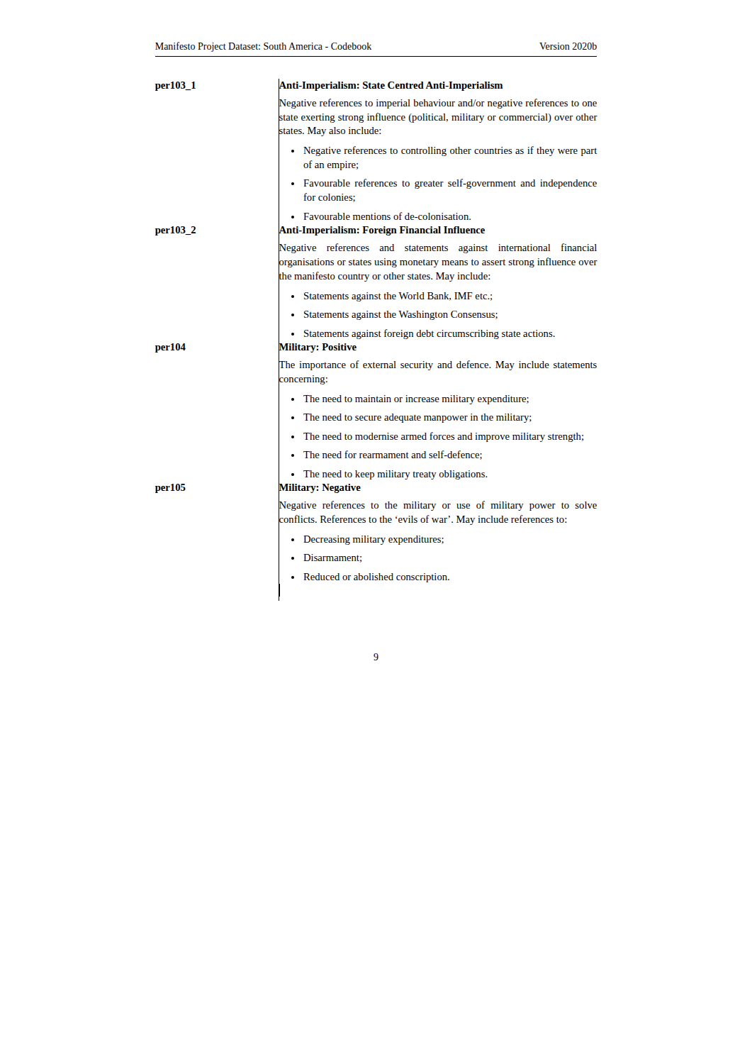Manifesto Project Dataset: South America - Codebook Version 2020b
| per103_1 | Anti-Imperialism: State Centred Anti-Imperialism Negative references to imperial behaviour and/or negative references to one state exerting strong influence (political, military or commercial) over other states. May also include: Negative references to controlling other countries as if they were part of an empire; Favourable references to greater self-government and independence for colonies; Favourable mentions of de-colonisation. |
| per103_2 | Anti-Imperialism: Foreign Financial Influence Negative references and statements against international financial organisations or states using monetary means to assert strong influence over the manifesto country or other states. May include: Statements against the World Bank, IMF etc.; Statements against the Washington Consensus; Statements against foreign debt circumscribing state actions. |
| per104 | Military: Positive The importance of external security and defence. May include statements concerning: The need to maintain or increase military expenditure; The need to secure adequate manpower in the military; The need to modernise armed forces and improve military strength; The need for rearmament and self-defence; The need to keep military treaty obligations. |
| per105 | Military: Negative Negative references to the military or use of military power to solve conflicts. References to the ‘evils of war’. May include references to: Decreasing military expenditures; Disarmament; Reduced or abolished conscription. |
9